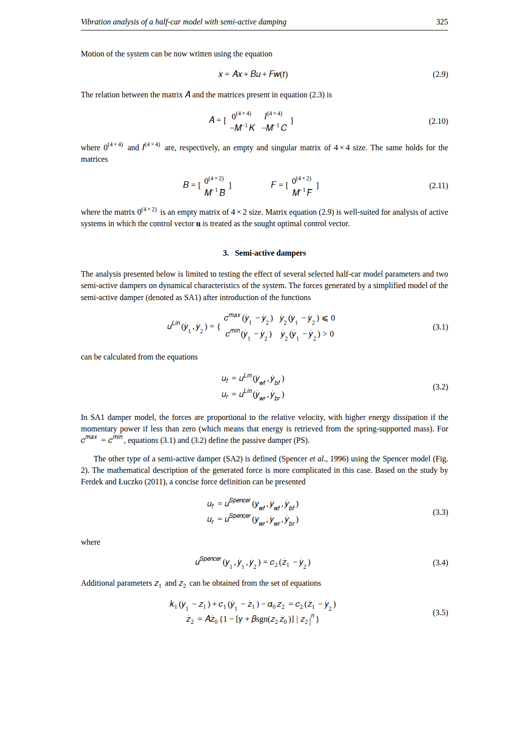Vibration analysis of a half-car model with semi-active damping 325
Motion of the system can be now written using the equation
x˙ = Ax + Bu + Fw (t)
(2.9)
The relation between the matrix A and the matrices present in equation (2.3) is
A = [ 0(4×4) I(4×4) −M−1K −M−1C ]
(2.10)
where 0(4×4) and I(4×4) are, respectively, an empty and singular matrix of 4×4 size. The same holds for the matrices
B = [ 0(4×2) M−1B~ ] F = [ 0(4×2) M−1F~ ]
(2.11)
where the matrix 0(4×2) is an empty matrix of 4×2 size. Matrix equation (2.9) is well-suited for analysis of active systems in which the control vector u is treated as the sought optimal control vector.
3. Semi-active dampers
The analysis presented below is limited to testing the effect of several selected half-car model parameters and two semi-active dampers on dynamical characteristics of the system. The forces generated by a simplified model of the semi-active damper (denoted as SA1) after introduction of the functions
uLin ( y˙1 , y˙2 ) = { cmax ( y˙1 − y˙2 ) y˙2 ( y˙1 − y˙2 ) ⩽ 0 cmin ( y˙1 − y˙2 ) y˙2 ( y˙1 − y˙2 ) > 0
(3.1)
can be calculated from the equations
uf = uLin ( y˙wf , y˙bf ) ur = uLin ( y˙wr , y˙br )
(3.2)
In SA1 damper model, the forces are proportional to the relative velocity, with higher energy dissipation if the momentary power if less than zero (which means that energy is retrieved from the spring-supported mass). For cmax=cmin, equations (3.1) and (3.2) define the passive damper (PS).
The other type of a semi-active damper (SA2) is defined (Spencer et al., 1996) using the Spencer model (Fig. 2). The mathematical description of the generated force is more complicated in this case. Based on the study by Ferdek and Łuczko (2011), a concise force definition can be presented
uf = uSpencer ( ywf , y˙wf , y˙bf ) ur = uSpencer ( ywr , y˙wr , y˙br )
(3.3)
where
uSpencer ( y1 , y˙1 , y˙2 ) = c2 ( z˙1 − y˙2 )
(3.4)
Additional parameters z1 and z2 can be obtained from the set of equations
k1 ( y1 − z1 ) + c1 ( y˙1 − z˙1 ) − α0 z2 = c2 ( z˙1 − y˙2 ) z˙2 = A z˙0 { 1 − [ γ + β sgn ( z2 z˙0 ) ] | z2 |n }
(3.5)